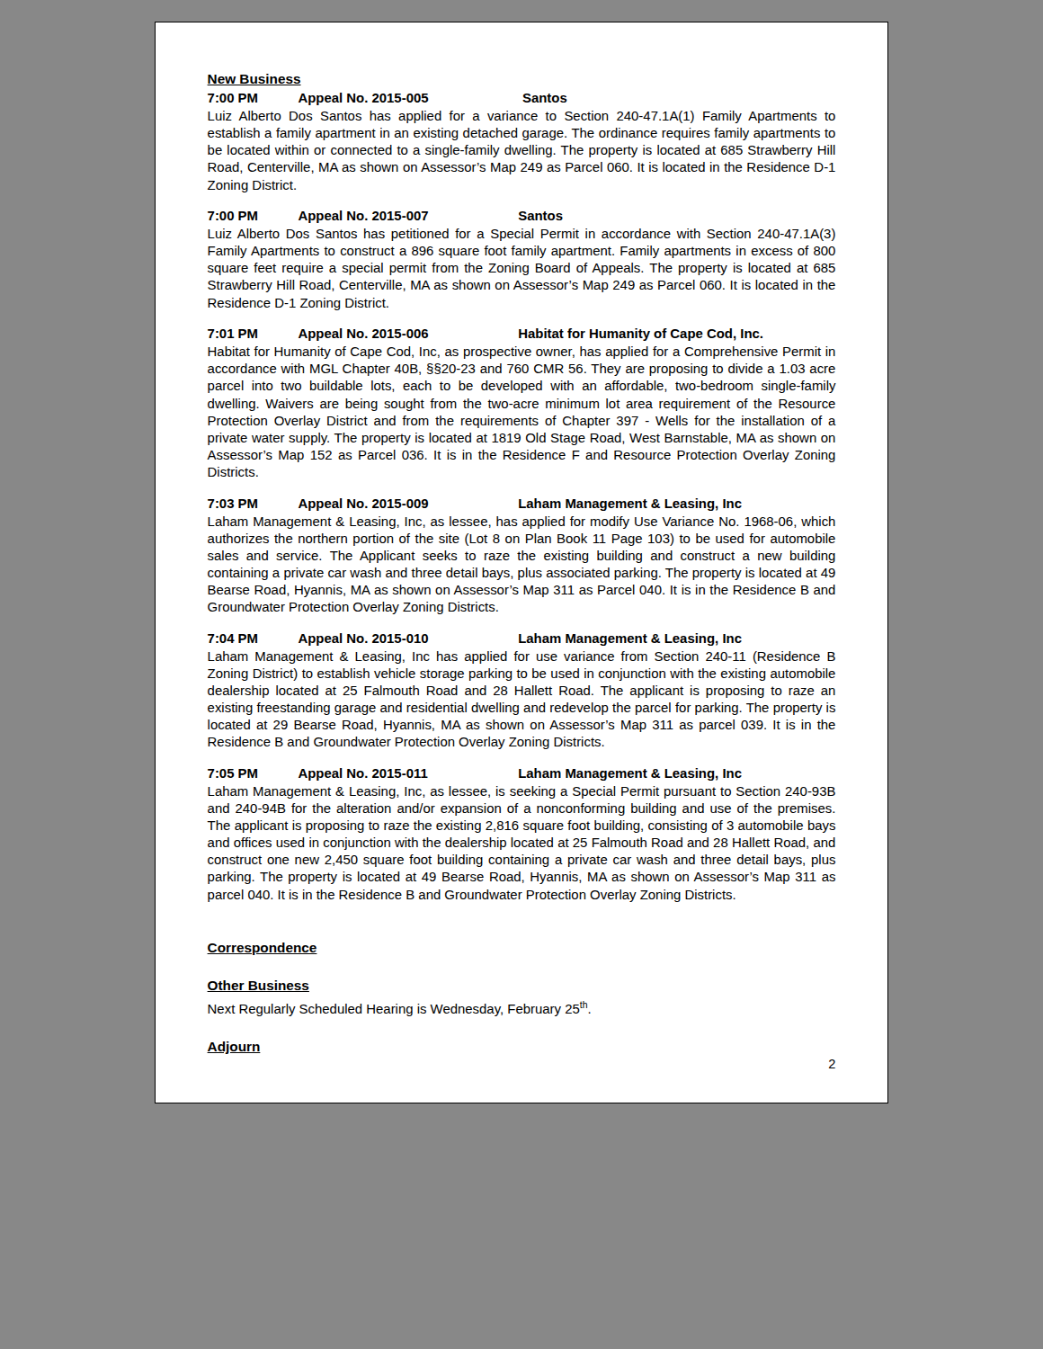New Business
7:00 PM Appeal No. 2015-005 Santos
Luiz Alberto Dos Santos has applied for a variance to Section 240-47.1A(1) Family Apartments to establish a family apartment in an existing detached garage. The ordinance requires family apartments to be located within or connected to a single-family dwelling. The property is located at 685 Strawberry Hill Road, Centerville, MA as shown on Assessor’s Map 249 as Parcel 060. It is located in the Residence D-1 Zoning District.
7:00 PM Appeal No. 2015-007 Santos
Luiz Alberto Dos Santos has petitioned for a Special Permit in accordance with Section 240-47.1A(3) Family Apartments to construct a 896 square foot family apartment. Family apartments in excess of 800 square feet require a special permit from the Zoning Board of Appeals. The property is located at 685 Strawberry Hill Road, Centerville, MA as shown on Assessor’s Map 249 as Parcel 060. It is located in the Residence D-1 Zoning District.
7:01 PM Appeal No. 2015-006 Habitat for Humanity of Cape Cod, Inc.
Habitat for Humanity of Cape Cod, Inc, as prospective owner, has applied for a Comprehensive Permit in accordance with MGL Chapter 40B, §§20-23 and 760 CMR 56. They are proposing to divide a 1.03 acre parcel into two buildable lots, each to be developed with an affordable, two-bedroom single-family dwelling. Waivers are being sought from the two-acre minimum lot area requirement of the Resource Protection Overlay District and from the requirements of Chapter 397 - Wells for the installation of a private water supply. The property is located at 1819 Old Stage Road, West Barnstable, MA as shown on Assessor’s Map 152 as Parcel 036. It is in the Residence F and Resource Protection Overlay Zoning Districts.
7:03 PM Appeal No. 2015-009 Laham Management & Leasing, Inc
Laham Management & Leasing, Inc, as lessee, has applied for modify Use Variance No. 1968-06, which authorizes the northern portion of the site (Lot 8 on Plan Book 11 Page 103) to be used for automobile sales and service. The Applicant seeks to raze the existing building and construct a new building containing a private car wash and three detail bays, plus associated parking. The property is located at 49 Bearse Road, Hyannis, MA as shown on Assessor’s Map 311 as Parcel 040. It is in the Residence B and Groundwater Protection Overlay Zoning Districts.
7:04 PM Appeal No. 2015-010 Laham Management & Leasing, Inc
Laham Management & Leasing, Inc has applied for use variance from Section 240-11 (Residence B Zoning District) to establish vehicle storage parking to be used in conjunction with the existing automobile dealership located at 25 Falmouth Road and 28 Hallett Road. The applicant is proposing to raze an existing freestanding garage and residential dwelling and redevelop the parcel for parking. The property is located at 29 Bearse Road, Hyannis, MA as shown on Assessor’s Map 311 as parcel 039. It is in the Residence B and Groundwater Protection Overlay Zoning Districts.
7:05 PM Appeal No. 2015-011 Laham Management & Leasing, Inc
Laham Management & Leasing, Inc, as lessee, is seeking a Special Permit pursuant to Section 240-93B and 240-94B for the alteration and/or expansion of a nonconforming building and use of the premises. The applicant is proposing to raze the existing 2,816 square foot building, consisting of 3 automobile bays and offices used in conjunction with the dealership located at 25 Falmouth Road and 28 Hallett Road, and construct one new 2,450 square foot building containing a private car wash and three detail bays, plus parking. The property is located at 49 Bearse Road, Hyannis, MA as shown on Assessor’s Map 311 as parcel 040. It is in the Residence B and Groundwater Protection Overlay Zoning Districts.
Correspondence
Other Business
Next Regularly Scheduled Hearing is Wednesday, February 25th.
Adjourn
2